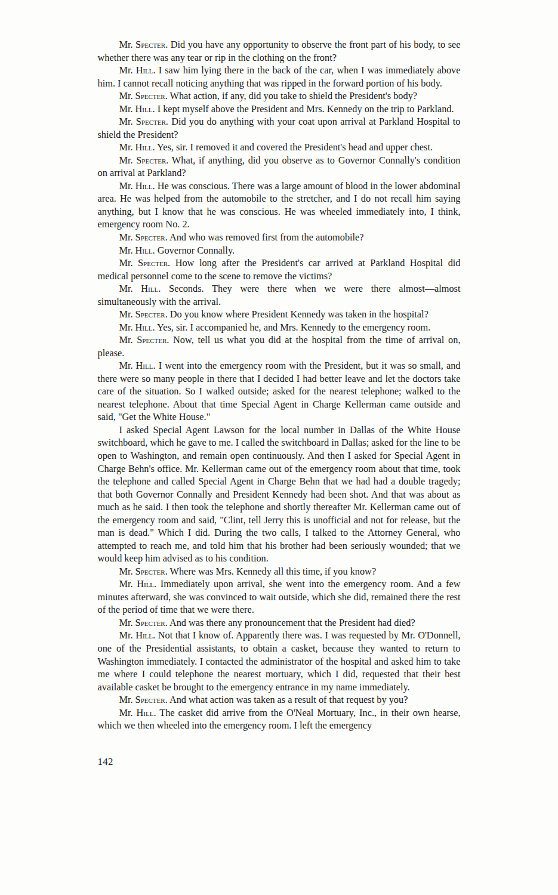Mr. Specter. Did you have any opportunity to observe the front part of his body, to see whether there was any tear or rip in the clothing on the front?
Mr. Hill. I saw him lying there in the back of the car, when I was immediately above him. I cannot recall noticing anything that was ripped in the forward portion of his body.
Mr. Specter. What action, if any, did you take to shield the President's body?
Mr. Hill. I kept myself above the President and Mrs. Kennedy on the trip to Parkland.
Mr. Specter. Did you do anything with your coat upon arrival at Parkland Hospital to shield the President?
Mr. Hill. Yes, sir. I removed it and covered the President's head and upper chest.
Mr. Specter. What, if anything, did you observe as to Governor Connally's condition on arrival at Parkland?
Mr. Hill. He was conscious. There was a large amount of blood in the lower abdominal area. He was helped from the automobile to the stretcher, and I do not recall him saying anything, but I know that he was conscious. He was wheeled immediately into, I think, emergency room No. 2.
Mr. Specter. And who was removed first from the automobile?
Mr. Hill. Governor Connally.
Mr. Specter. How long after the President's car arrived at Parkland Hospital did medical personnel come to the scene to remove the victims?
Mr. Hill. Seconds. They were there when we were there almost—almost simultaneously with the arrival.
Mr. Specter. Do you know where President Kennedy was taken in the hospital?
Mr. Hill. Yes, sir. I accompanied he, and Mrs. Kennedy to the emergency room.
Mr. Specter. Now, tell us what you did at the hospital from the time of arrival on, please.
Mr. Hill. I went into the emergency room with the President, but it was so small, and there were so many people in there that I decided I had better leave and let the doctors take care of the situation. So I walked outside; asked for the nearest telephone; walked to the nearest telephone. About that time Special Agent in Charge Kellerman came outside and said, "Get the White House."
I asked Special Agent Lawson for the local number in Dallas of the White House switchboard, which he gave to me. I called the switchboard in Dallas; asked for the line to be open to Washington, and remain open continuously. And then I asked for Special Agent in Charge Behn's office. Mr. Kellerman came out of the emergency room about that time, took the telephone and called Special Agent in Charge Behn that we had had a double tragedy; that both Governor Connally and President Kennedy had been shot. And that was about as much as he said. I then took the telephone and shortly thereafter Mr. Kellerman came out of the emergency room and said, "Clint, tell Jerry this is unofficial and not for release, but the man is dead." Which I did. During the two calls, I talked to the Attorney General, who attempted to reach me, and told him that his brother had been seriously wounded; that we would keep him advised as to his condition.
Mr. Specter. Where was Mrs. Kennedy all this time, if you know?
Mr. Hill. Immediately upon arrival, she went into the emergency room. And a few minutes afterward, she was convinced to wait outside, which she did, remained there the rest of the period of time that we were there.
Mr. Specter. And was there any pronouncement that the President had died?
Mr. Hill. Not that I know of. Apparently there was. I was requested by Mr. O'Donnell, one of the Presidential assistants, to obtain a casket, because they wanted to return to Washington immediately. I contacted the administrator of the hospital and asked him to take me where I could telephone the nearest mortuary, which I did, requested that their best available casket be brought to the emergency entrance in my name immediately.
Mr. Specter. And what action was taken as a result of that request by you?
Mr. Hill. The casket did arrive from the O'Neal Mortuary, Inc., in their own hearse, which we then wheeled into the emergency room. I left the emergency
142